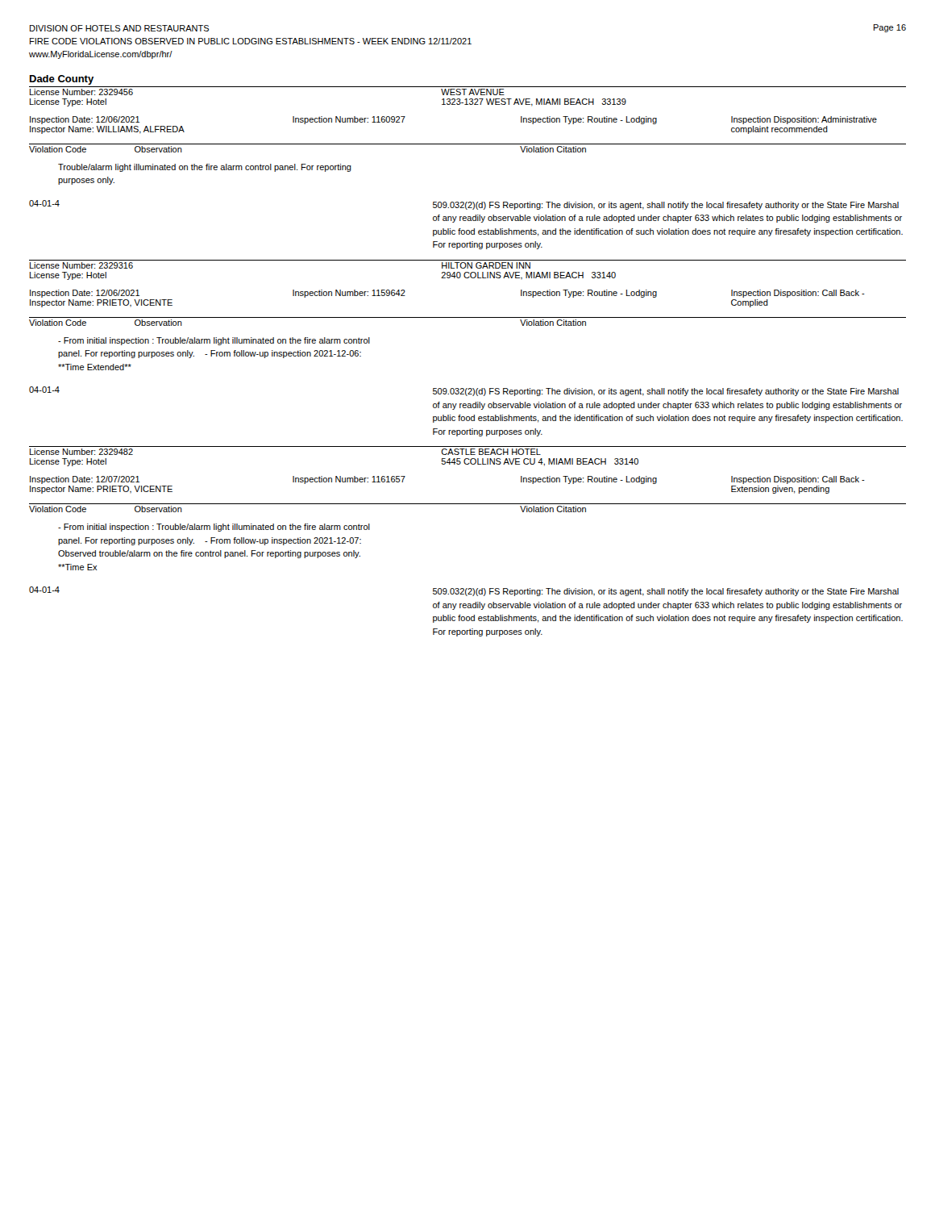DIVISION OF HOTELS AND RESTAURANTS
FIRE CODE VIOLATIONS OBSERVED IN PUBLIC LODGING ESTABLISHMENTS - WEEK ENDING 12/11/2021
www.MyFloridaLicense.com/dbpr/hr/
Page 16
Dade County
| License Number: 2329456 | WEST AVENUE |
| License Type: Hotel | 1323-1327 WEST AVE, MIAMI BEACH 33139 |
| Inspection Date: 12/06/2021 | Inspection Number: 1160927 | Inspection Type: Routine - Lodging | Inspection Disposition: Administrative |
| Inspector Name: WILLIAMS, ALFREDA | complaint recommended |
| Violation Code | Observation | Violation Citation |
Trouble/alarm light illuminated on the fire alarm control panel. For reporting
purposes only.
04-01-4
509.032(2)(d) FS Reporting: The division, or its agent, shall notify the local firesafety authority or the State Fire Marshal of any readily observable violation of a rule adopted under chapter 633 which relates to public lodging establishments or public food establishments, and the identification of such violation does not require any firesafety inspection certification. For reporting purposes only.
| License Number: 2329316 | HILTON GARDEN INN |
| License Type: Hotel | 2940 COLLINS AVE, MIAMI BEACH 33140 |
| Inspection Date: 12/06/2021 | Inspection Number: 1159642 | Inspection Type: Routine - Lodging | Inspection Disposition: Call Back - |
| Inspector Name: PRIETO, VICENTE | Complied |
| Violation Code | Observation | Violation Citation |
- From initial inspection : Trouble/alarm light illuminated on the fire alarm control
panel. For reporting purposes only. - From follow-up inspection 2021-12-06:
**Time Extended**
04-01-4
509.032(2)(d) FS Reporting: The division, or its agent, shall notify the local firesafety authority or the State Fire Marshal of any readily observable violation of a rule adopted under chapter 633 which relates to public lodging establishments or public food establishments, and the identification of such violation does not require any firesafety inspection certification. For reporting purposes only.
| License Number: 2329482 | CASTLE BEACH HOTEL |
| License Type: Hotel | 5445 COLLINS AVE CU 4, MIAMI BEACH 33140 |
| Inspection Date: 12/07/2021 | Inspection Number: 1161657 | Inspection Type: Routine - Lodging | Inspection Disposition: Call Back - |
| Inspector Name: PRIETO, VICENTE | Extension given, pending |
| Violation Code | Observation | Violation Citation |
- From initial inspection : Trouble/alarm light illuminated on the fire alarm control
panel. For reporting purposes only. - From follow-up inspection 2021-12-07:
Observed trouble/alarm on the fire control panel. For reporting purposes only.
**Time Ex
04-01-4
509.032(2)(d) FS Reporting: The division, or its agent, shall notify the local firesafety authority or the State Fire Marshal of any readily observable violation of a rule adopted under chapter 633 which relates to public lodging establishments or public food establishments, and the identification of such violation does not require any firesafety inspection certification. For reporting purposes only.